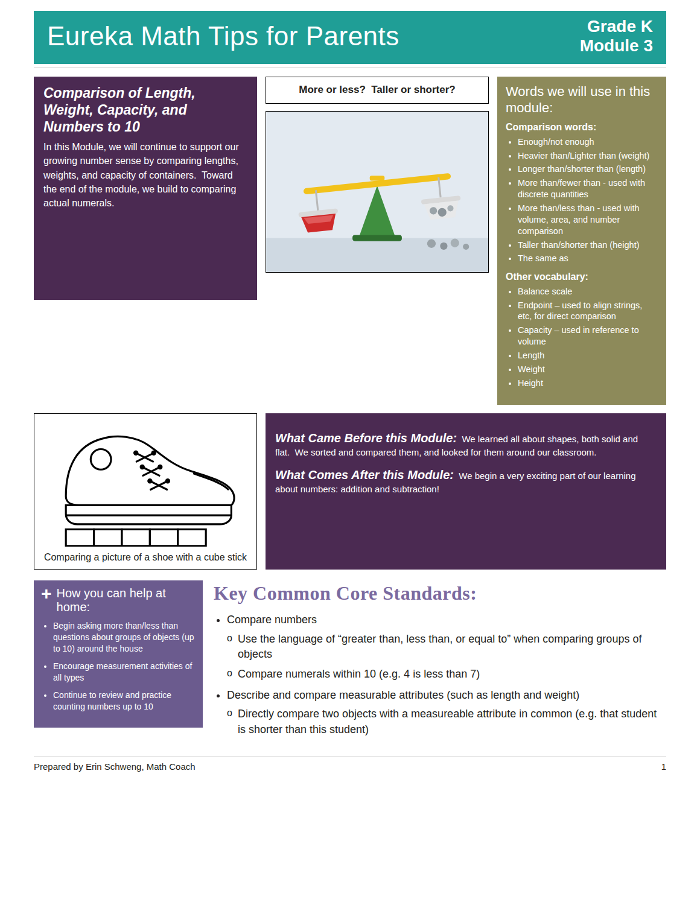Eureka Math Tips for Parents
Grade K
Module 3
Comparison of Length, Weight, Capacity, and Numbers to 10
In this Module, we will continue to support our growing number sense by comparing lengths, weights, and capacity of containers. Toward the end of the module, we build to comparing actual numerals.
More or less? Taller or shorter?
Words we will use in this module:
Comparison words:
Enough/not enough
Heavier than/Lighter than (weight)
Longer than/shorter than (length)
More than/fewer than - used with discrete quantities
More than/less than - used with volume, area, and number comparison
Taller than/shorter than (height)
The same as
Other vocabulary:
Balance scale
Endpoint – used to align strings, etc, for direct comparison
Capacity – used in reference to volume
Length
Weight
Height
Comparing a picture of a shoe with a cube stick
What Came Before this Module:
We learned all about shapes, both solid and flat. We sorted and compared them, and looked for them around our classroom.
What Comes After this Module:
We begin a very exciting part of our learning about numbers: addition and subtraction!
+How you can help at home:
Begin asking more than/less than questions about groups of objects (up to 10) around the house
Encourage measurement activities of all types
Continue to review and practice counting numbers up to 10
Key Common Core Standards:
Compare numbers
Use the language of “greater than, less than, or equal to” when comparing groups of objects
Compare numerals within 10 (e.g. 4 is less than 7)
Describe and compare measurable attributes (such as length and weight)
Directly compare two objects with a measureable attribute in common (e.g. that student is shorter than this student)
Prepared by Erin Schweng, Math Coach 1